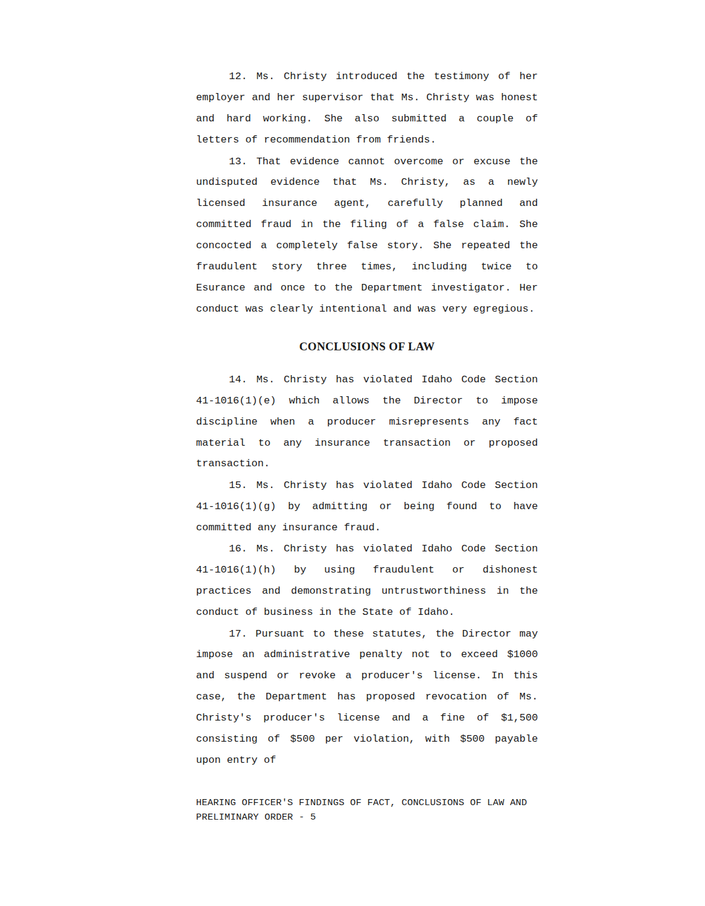12. Ms. Christy introduced the testimony of her employer and her supervisor that Ms. Christy was honest and hard working. She also submitted a couple of letters of recommendation from friends.
13. That evidence cannot overcome or excuse the undisputed evidence that Ms. Christy, as a newly licensed insurance agent, carefully planned and committed fraud in the filing of a false claim. She concocted a completely false story. She repeated the fraudulent story three times, including twice to Esurance and once to the Department investigator. Her conduct was clearly intentional and was very egregious.
CONCLUSIONS OF LAW
14. Ms. Christy has violated Idaho Code Section 41-1016(1)(e) which allows the Director to impose discipline when a producer misrepresents any fact material to any insurance transaction or proposed transaction.
15. Ms. Christy has violated Idaho Code Section 41-1016(1)(g) by admitting or being found to have committed any insurance fraud.
16. Ms. Christy has violated Idaho Code Section 41-1016(1)(h) by using fraudulent or dishonest practices and demonstrating untrustworthiness in the conduct of business in the State of Idaho.
17. Pursuant to these statutes, the Director may impose an administrative penalty not to exceed $1000 and suspend or revoke a producer's license. In this case, the Department has proposed revocation of Ms. Christy's producer's license and a fine of $1,500 consisting of $500 per violation, with $500 payable upon entry of
HEARING OFFICER'S FINDINGS OF FACT, CONCLUSIONS OF LAW AND PRELIMINARY ORDER - 5